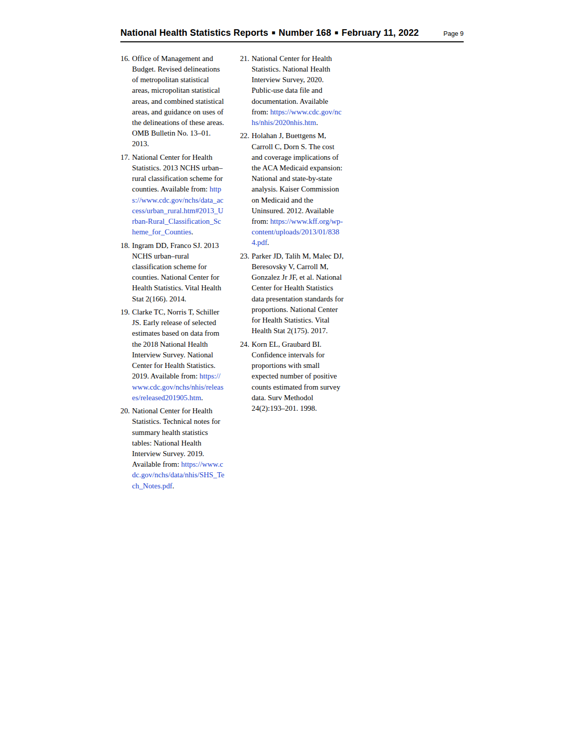National Health Statistics Reports■Number 168■February 11, 2022
Page 9
16. Office of Management and Budget. Revised delineations of metropolitan statistical areas, micropolitan statistical areas, and combined statistical areas, and guidance on uses of the delineations of these areas. OMB Bulletin No. 13–01. 2013.
17. National Center for Health Statistics. 2013 NCHS urban–rural classification scheme for counties. Available from: https://www.cdc.gov/nchs/data_access/urban_rural.htm#2013_Urban-Rural_Classification_Scheme_for_Counties.
18. Ingram DD, Franco SJ. 2013 NCHS urban–rural classification scheme for counties. National Center for Health Statistics. Vital Health Stat 2(166). 2014.
19. Clarke TC, Norris T, Schiller JS. Early release of selected estimates based on data from the 2018 National Health Interview Survey. National Center for Health Statistics. 2019. Available from: https://www.cdc.gov/nchs/nhis/releases/released201905.htm.
20. National Center for Health Statistics. Technical notes for summary health statistics tables: National Health Interview Survey. 2019. Available from: https://www.cdc.gov/nchs/data/nhis/SHS_Tech_Notes.pdf.
21. National Center for Health Statistics. National Health Interview Survey, 2020. Public-use data file and documentation. Available from: https://www.cdc.gov/nchs/nhis/2020nhis.htm.
22. Holahan J, Buettgens M, Carroll C, Dorn S. The cost and coverage implications of the ACA Medicaid expansion: National and state-by-state analysis. Kaiser Commission on Medicaid and the Uninsured. 2012. Available from: https://www.kff.org/wp-content/uploads/2013/01/8384.pdf.
23. Parker JD, Talih M, Malec DJ, Beresovsky V, Carroll M, Gonzalez Jr JF, et al. National Center for Health Statistics data presentation standards for proportions. National Center for Health Statistics. Vital Health Stat 2(175). 2017.
24. Korn EL, Graubard BI. Confidence intervals for proportions with small expected number of positive counts estimated from survey data. Surv Methodol 24(2):193–201. 1998.